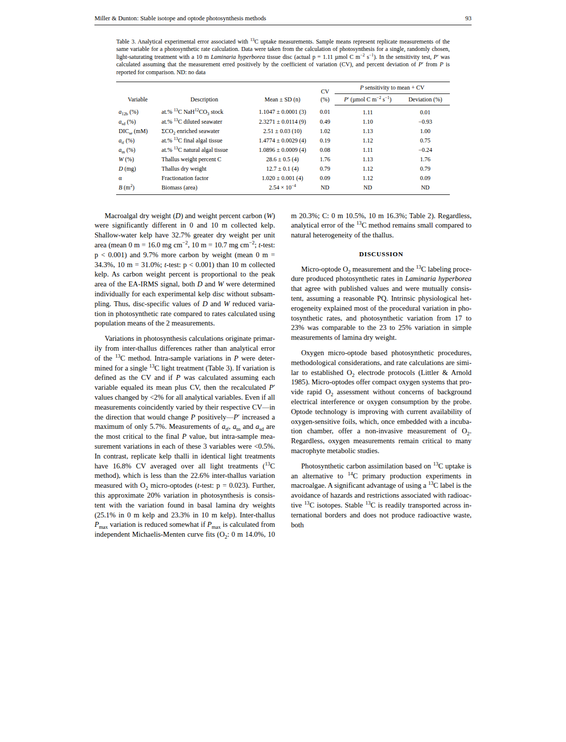Miller & Dunton: Stable isotope and optode photosynthesis methods 93
Table 3. Analytical experimental error associated with 13C uptake measurements. Sample means represent replicate measurements of the same variable for a photosynthetic rate calculation. Data were taken from the calculation of photosynthesis for a single, randomly chosen, light-saturating treatment with a 10 m Laminaria hyperborea tissue disc (actual p = 1.11 µmol C m−2 s−1). In the sensitivity test, P′ was calculated assuming that the measurement erred positively by the coefficient of variation (CV), and percent deviation of P′ from P is reported for comparison. ND: no data
| Variable | Description | Mean ± SD (n) | CV (%) | P sensitivity to mean + CV |
| --- | --- | --- | --- | --- |
| P ′ (µmol C m −2 s −1 ) | Deviation (%) |
| a 12b (%) | at.% 13 C NaH 12 CO 3 stock | 1.1047 ± 0.0001 (3) | 0.01 | 1.11 | 0.01 |
| a sd (%) | at.% 13 C diluted seawater | 2.3271 ± 0.0114 (9) | 0.49 | 1.10 | −0.93 |
| DIC se (mM) | ΣCO 2 enriched seawater | 2.51 ± 0.03 (10) | 1.02 | 1.13 | 1.00 |
| a tf (%) | at.% 13 C final algal tissue | 1.4774 ± 0.0029 (4) | 0.19 | 1.12 | 0.75 |
| a tn (%) | at.% 13 C natural algal tissue | 1.0896 ± 0.0009 (4) | 0.08 | 1.11 | −0.24 |
| W (%) | Thallus weight percent C | 28.6 ± 0.5 (4) | 1.76 | 1.13 | 1.76 |
| D (mg) | Thallus dry weight | 12.7 ± 0.1 (4) | 0.79 | 1.12 | 0.79 |
| α | Fractionation factor | 1.020 ± 0.001 (4) | 0.09 | 1.12 | 0.09 |
| B (m 2 ) | Biomass (area) | 2.54 × 10 −4 | ND | ND | ND |
Macroalgal dry weight (D) and weight percent carbon (W) were significantly different in 0 and 10 m collected kelp. Shallow-water kelp have 32.7% greater dry weight per unit area (mean 0 m = 16.0 mg cm−2, 10 m = 10.7 mg cm−2; t-test: p < 0.001) and 9.7% more carbon by weight (mean 0 m = 34.3%, 10 m = 31.0%; t-test: p < 0.001) than 10 m collected kelp. As carbon weight percent is proportional to the peak area of the EA-IRMS signal, both D and W were determined individually for each experimental kelp disc without subsampling. Thus, disc-specific values of D and W reduced variation in photosynthetic rate compared to rates calculated using population means of the 2 measurements.
Variations in photosynthesis calculations originate primarily from inter-thallus differences rather than analytical error of the 13C method. Intra-sample variations in P were determined for a single 13C light treatment (Table 3). If variation is defined as the CV and if P was calculated assuming each variable equaled its mean plus CV, then the recalculated P′ values changed by <2% for all analytical variables. Even if all measurements coincidently varied by their respective CV—in the direction that would change P positively—P′ increased a maximum of only 5.7%. Measurements of atf, atn and asd are the most critical to the final P value, but intra-sample measurement variations in each of these 3 variables were <0.5%. In contrast, replicate kelp thalli in identical light treatments have 16.8% CV averaged over all light treatments (13C method), which is less than the 22.6% inter-thallus variation measured with O2 micro-optodes (t-test: p = 0.023). Further, this approximate 20% variation in photosynthesis is consistent with the variation found in basal lamina dry weights (25.1% in 0 m kelp and 23.3% in 10 m kelp). Inter-thallus Pmax variation is reduced somewhat if Pmax is calculated from independent Michaelis-Menten curve fits (O2: 0 m 14.0%, 10 m 20.3%; C: 0 m 10.5%, 10 m 16.3%; Table 2). Regardless, analytical error of the 13C method remains small compared to natural heterogeneity of the thallus.
DISCUSSION
Micro-optode O2 measurement and the 13C labeling procedure produced photosynthetic rates in Laminaria hyperborea that agree with published values and were mutually consistent, assuming a reasonable PQ. Intrinsic physiological heterogeneity explained most of the procedural variation in photosynthetic rates, and photosynthetic variation from 17 to 23% was comparable to the 23 to 25% variation in simple measurements of lamina dry weight.
Oxygen micro-optode based photosynthetic procedures, methodological considerations, and rate calculations are similar to established O2 electrode protocols (Littler & Arnold 1985). Micro-optodes offer compact oxygen systems that provide rapid O2 assessment without concerns of background electrical interference or oxygen consumption by the probe. Optode technology is improving with current availability of oxygen-sensitive foils, which, once embedded with a incubation chamber, offer a non-invasive measurement of O2. Regardless, oxygen measurements remain critical to many macrophyte metabolic studies.
Photosynthetic carbon assimilation based on 13C uptake is an alternative to 14C primary production experiments in macroalgae. A significant advantage of using a 13C label is the avoidance of hazards and restrictions associated with radioactive 13C isotopes. Stable 13C is readily transported across international borders and does not produce radioactive waste, both